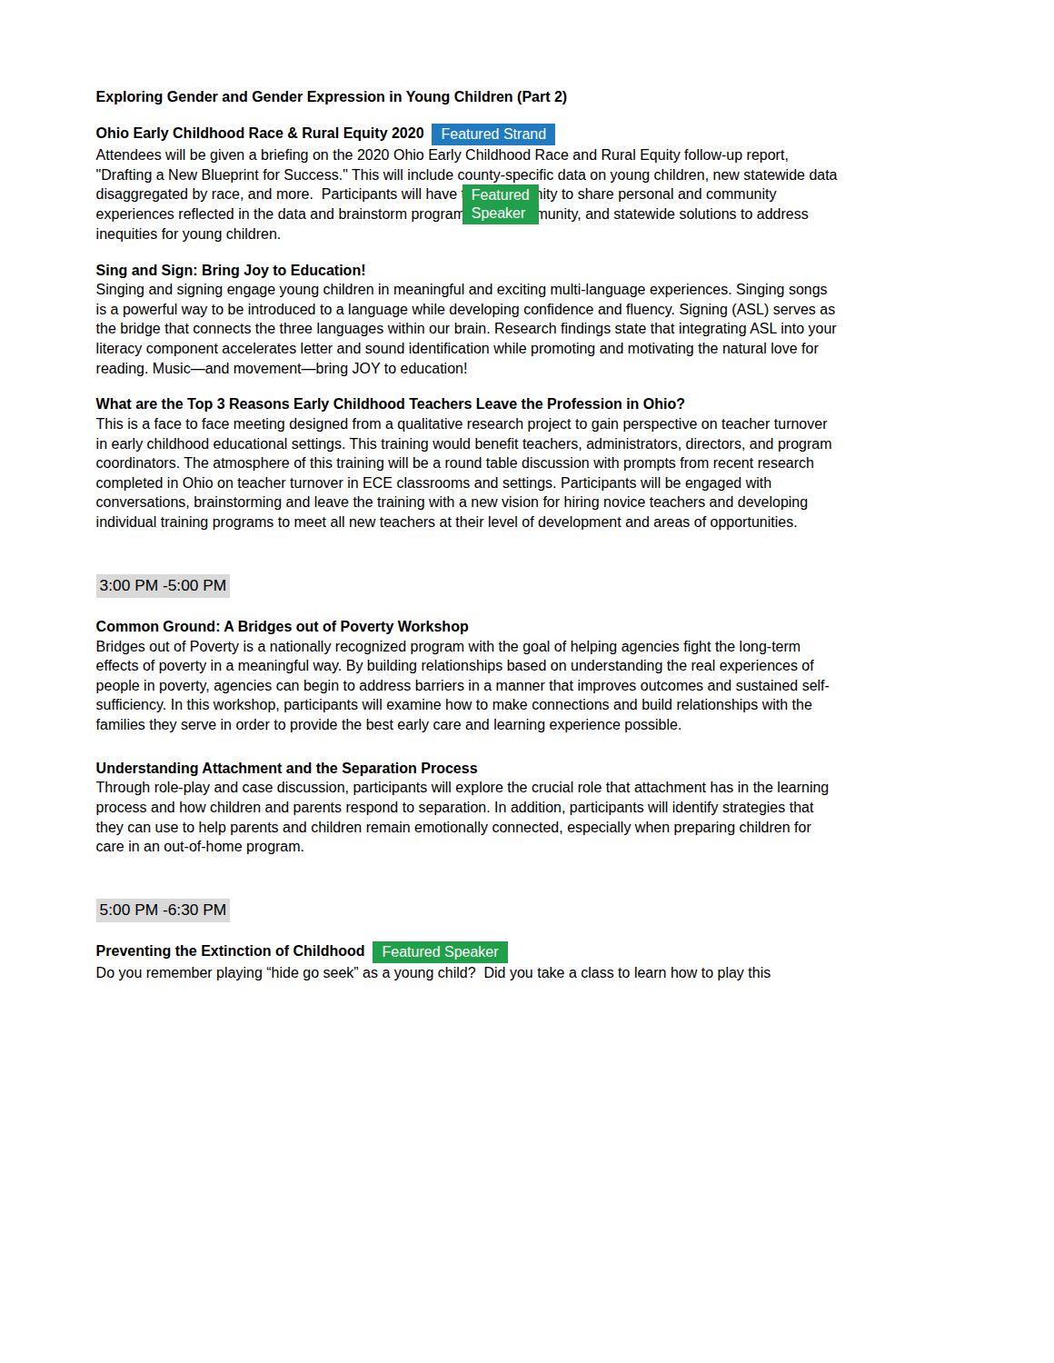Exploring Gender and Gender Expression in Young Children (Part 2)
Ohio Early Childhood Race & Rural Equity 2020
Featured Strand
Attendees will be given a briefing on the 2020 Ohio Early Childhood Race and Rural Equity follow-up report, "Drafting a New Blueprint for Success." This will include county-specific data on young children, new statewide data disaggregated by raceFeatured Speaker, and more. Participants will have the opportunity to share personal and community experiences reflected in the data and brainstorm program-level, community, and statewide solutions to address inequities for young children.
Sing and Sign: Bring Joy to Education!
Singing and signing engage young children in meaningful and exciting multi-language experiences. Singing songs is a powerful way to be introduced to a language while developing confidence and fluency. Signing (ASL) serves as the bridge that connects the three languages within our brain. Research findings state that integrating ASL into your literacy component accelerates letter and sound identification while promoting and motivating the natural love for reading. Music—and movement—bring JOY to education!
What are the Top 3 Reasons Early Childhood Teachers Leave the Profession in Ohio?
This is a face to face meeting designed from a qualitative research project to gain perspective on teacher turnover in early childhood educational settings. This training would benefit teachers, administrators, directors, and program coordinators. The atmosphere of this training will be a round table discussion with prompts from recent research completed in Ohio on teacher turnover in ECE classrooms and settings. Participants will be engaged with conversations, brainstorming and leave the training with a new vision for hiring novice teachers and developing individual training programs to meet all new teachers at their level of development and areas of opportunities.
3:00 PM -5:00 PM
Common Ground: A Bridges out of Poverty Workshop
Bridges out of Poverty is a nationally recognized program with the goal of helping agencies fight the long-term effects of poverty in a meaningful way. By building relationships based on understanding the real experiences of people in poverty, agencies can begin to address barriers in a manner that improves outcomes and sustained self-sufficiency. In this workshop, participants will examine how to make connections and build relationships with the families they serve in order to provide the best early care and learning experience possible.
Understanding Attachment and the Separation Process
Through role-play and case discussion, participants will explore the crucial role that attachment has in the learning process and how children and parents respond to separation. In addition, participants will identify strategies that they can use to help parents and children remain emotionally connected, especially when preparing children for care in an out-of-home program.
5:00 PM -6:30 PM
Preventing the Extinction of Childhood
Featured Speaker
Do you remember playing “hide go seek” as a young child? Did you take a class to learn how to play this